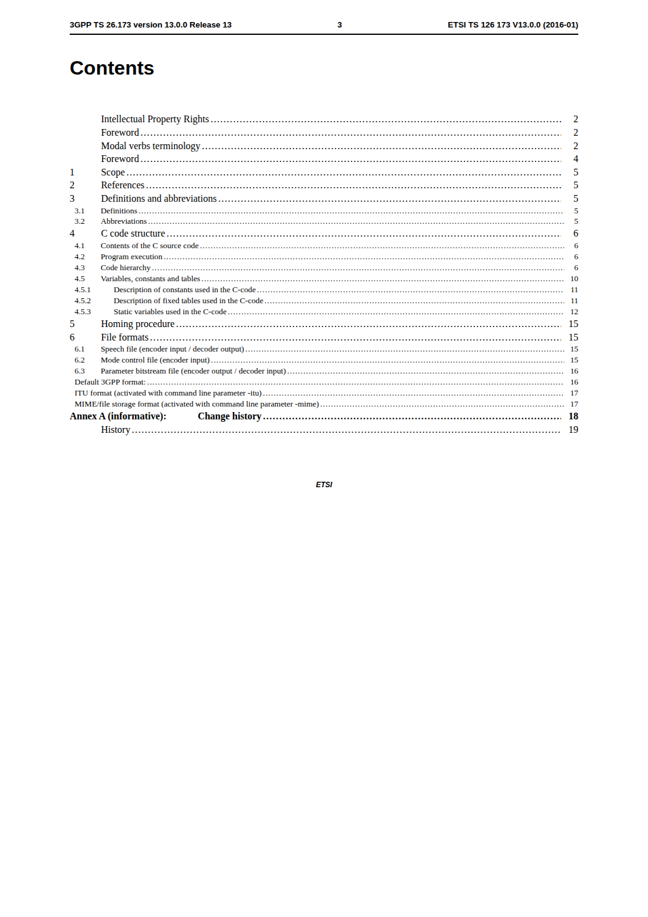3GPP TS 26.173 version 13.0.0 Release 13 3 ETSI TS 126 173 V13.0.0 (2016-01)
Contents
Intellectual Property Rights 2
Foreword 2
Modal verbs terminology 2
Foreword 4
1 Scope 5
2 References 5
3 Definitions and abbreviations 5
3.1 Definitions 5
3.2 Abbreviations 5
4 C code structure 6
4.1 Contents of the C source code 6
4.2 Program execution 6
4.3 Code hierarchy 6
4.5 Variables, constants and tables 10
4.5.1 Description of constants used in the C-code 11
4.5.2 Description of fixed tables used in the C-code 11
4.5.3 Static variables used in the C-code 12
5 Homing procedure 15
6 File formats 15
6.1 Speech file (encoder input / decoder output) 15
6.2 Mode control file (encoder input) 15
6.3 Parameter bitstream file (encoder output / decoder input) 16
Default 3GPP format: 16
ITU format (activated with command line parameter -itu) 17
MIME/file storage format (activated with command line parameter -mime) 17
Annex A (informative): Change history 18
History 19
ETSI